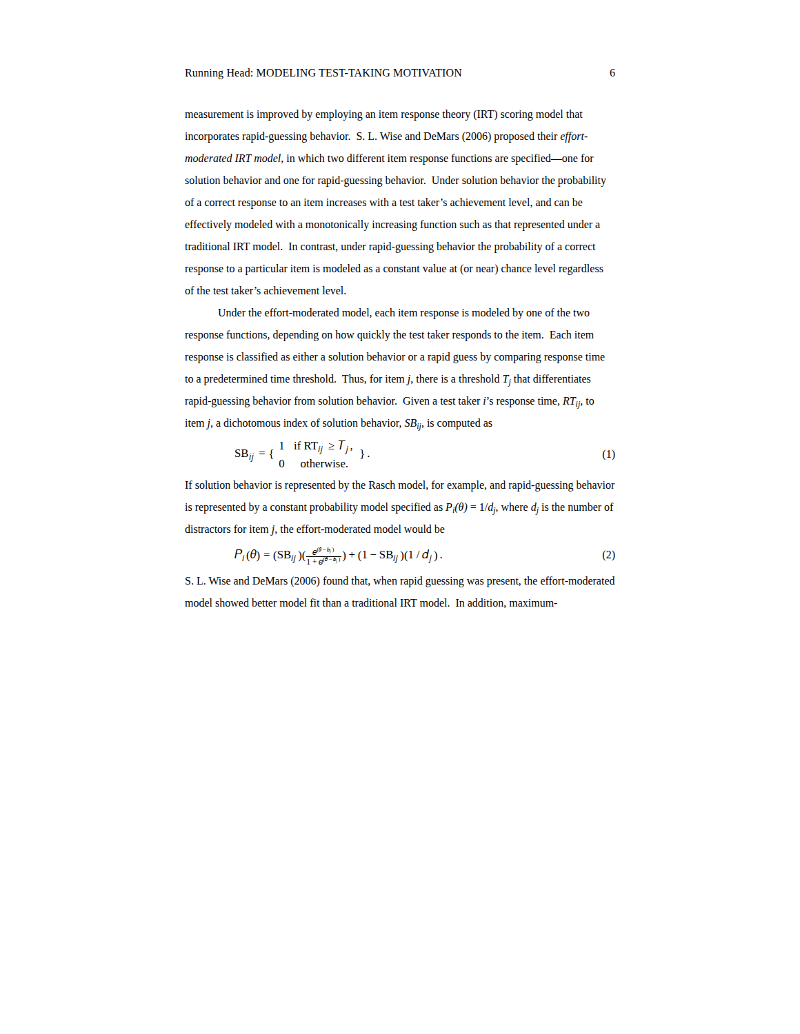Running Head: MODELING TEST-TAKING MOTIVATION 6
measurement is improved by employing an item response theory (IRT) scoring model that incorporates rapid-guessing behavior. S. L. Wise and DeMars (2006) proposed their effort-moderated IRT model, in which two different item response functions are specified—one for solution behavior and one for rapid-guessing behavior. Under solution behavior the probability of a correct response to an item increases with a test taker’s achievement level, and can be effectively modeled with a monotonically increasing function such as that represented under a traditional IRT model. In contrast, under rapid-guessing behavior the probability of a correct response to a particular item is modeled as a constant value at (or near) chance level regardless of the test taker’s achievement level.
Under the effort-moderated model, each item response is modeled by one of the two response functions, depending on how quickly the test taker responds to the item. Each item response is classified as either a solution behavior or a rapid guess by comparing response time to a predetermined time threshold. Thus, for item j, there is a threshold Tj that differentiates rapid-guessing behavior from solution behavior. Given a test taker i’s response time, RTij, to item j, a dichotomous index of solution behavior, SBij, is computed as
SBij = { 1 if RTij ≥ Tj , 0 otherwise. } .
(1)
If solution behavior is represented by the Rasch model, for example, and rapid-guessing behavior is represented by a constant probability model specified as Pi(θ) = 1/dj, where dj is the number of distractors for item j, the effort-moderated model would be
Pi (θ) = ( SBij ) ( e(θ−bj) 1+ e(θ−bj) ) + ( 1− SBij ) ( 1/dj ) .
(2)
S. L. Wise and DeMars (2006) found that, when rapid guessing was present, the effort-moderated model showed better model fit than a traditional IRT model. In addition, maximum-